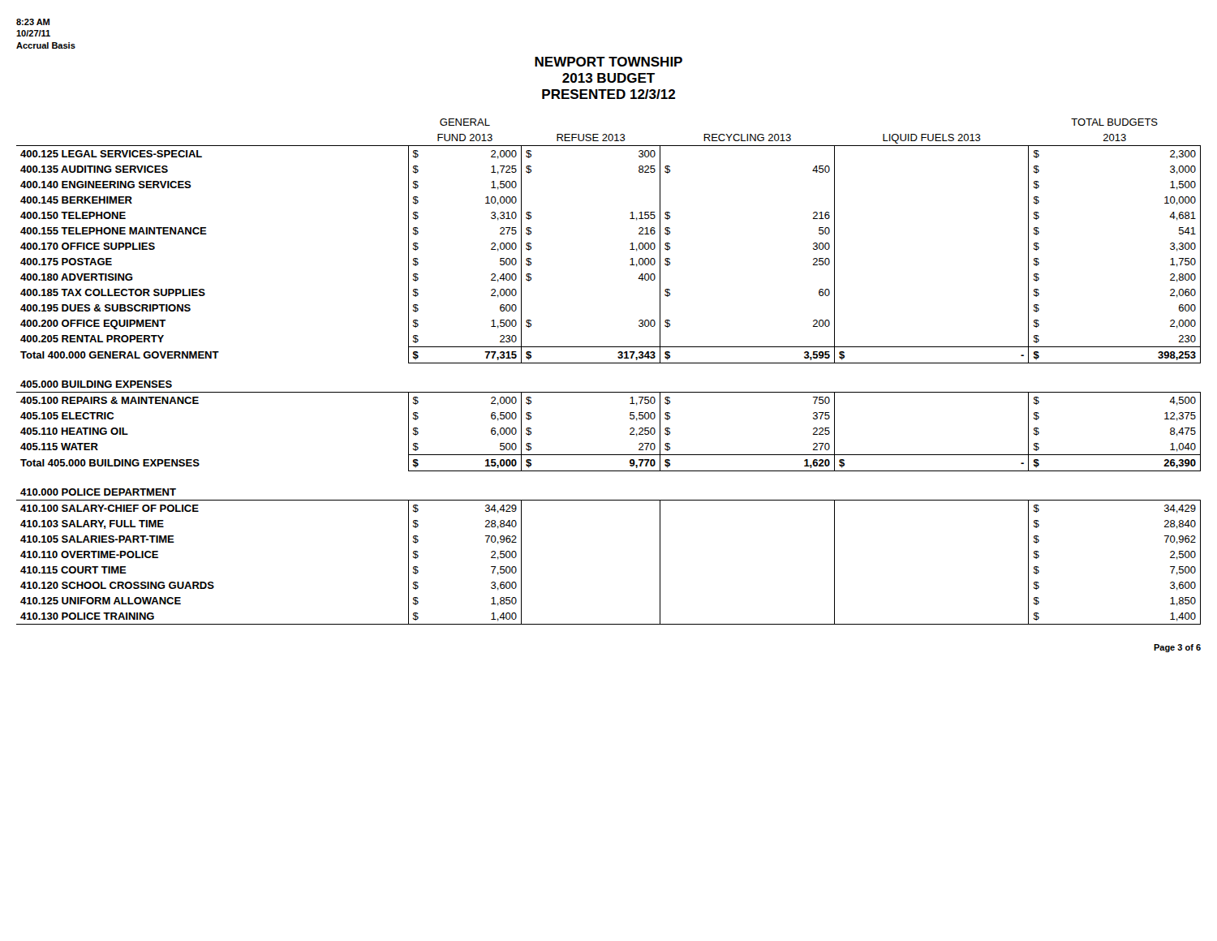8:23 AM
10/27/11
Accrual Basis
NEWPORT TOWNSHIP
2013 BUDGET
PRESENTED 12/3/12
| | GENERAL | | | | TOTAL BUDGETS |
| --- | --- | --- | --- | --- | --- |
| | FUND 2013 | REFUSE 2013 | RECYCLING 2013 | LIQUID FUELS 2013 | 2013 |
| 400.125 LEGAL SERVICES-SPECIAL | $ | 2,000 | $ | 300 | | | | | $ | 2,300 |
| 400.135 AUDITING SERVICES | $ | 1,725 | $ | 825 | $ | 450 | | | $ | 3,000 |
| 400.140 ENGINEERING SERVICES | $ | 1,500 | | | | | | | $ | 1,500 |
| 400.145 BERKEHIMER | $ | 10,000 | | | | | | | $ | 10,000 |
| 400.150 TELEPHONE | $ | 3,310 | $ | 1,155 | $ | 216 | | | $ | 4,681 |
| 400.155 TELEPHONE MAINTENANCE | $ | 275 | $ | 216 | $ | 50 | | | $ | 541 |
| 400.170 OFFICE SUPPLIES | $ | 2,000 | $ | 1,000 | $ | 300 | | | $ | 3,300 |
| 400.175 POSTAGE | $ | 500 | $ | 1,000 | $ | 250 | | | $ | 1,750 |
| 400.180 ADVERTISING | $ | 2,400 | $ | 400 | | | | | $ | 2,800 |
| 400.185 TAX COLLECTOR SUPPLIES | $ | 2,000 | | | $ | 60 | | | $ | 2,060 |
| 400.195 DUES & SUBSCRIPTIONS | $ | 600 | | | | | | | $ | 600 |
| 400.200 OFFICE EQUIPMENT | $ | 1,500 | $ | 300 | $ | 200 | | | $ | 2,000 |
| 400.205 RENTAL PROPERTY | $ | 230 | | | | | | | $ | 230 |
| Total 400.000 GENERAL GOVERNMENT | $ | 77,315 | $ | 317,343 | $ | 3,595 | $ | - | $ | 398,253 |
| 405.000 BUILDING EXPENSES | |
| 405.100 REPAIRS & MAINTENANCE | $ | 2,000 | $ | 1,750 | $ | 750 | | | $ | 4,500 |
| 405.105 ELECTRIC | $ | 6,500 | $ | 5,500 | $ | 375 | | | $ | 12,375 |
| 405.110 HEATING OIL | $ | 6,000 | $ | 2,250 | $ | 225 | | | $ | 8,475 |
| 405.115 WATER | $ | 500 | $ | 270 | $ | 270 | | | $ | 1,040 |
| Total 405.000 BUILDING EXPENSES | $ | 15,000 | $ | 9,770 | $ | 1,620 | $ | - | $ | 26,390 |
| 410.000 POLICE DEPARTMENT | |
| 410.100 SALARY-CHIEF OF POLICE | $ | 34,429 | | | | | | | $ | 34,429 |
| 410.103 SALARY, FULL TIME | $ | 28,840 | | | | | | | $ | 28,840 |
| 410.105 SALARIES-PART-TIME | $ | 70,962 | | | | | | | $ | 70,962 |
| 410.110 OVERTIME-POLICE | $ | 2,500 | | | | | | | $ | 2,500 |
| 410.115 COURT TIME | $ | 7,500 | | | | | | | $ | 7,500 |
| 410.120 SCHOOL CROSSING GUARDS | $ | 3,600 | | | | | | | $ | 3,600 |
| 410.125 UNIFORM ALLOWANCE | $ | 1,850 | | | | | | | $ | 1,850 |
| 410.130 POLICE TRAINING | $ | 1,400 | | | | | | | $ | 1,400 |
Page 3 of 6